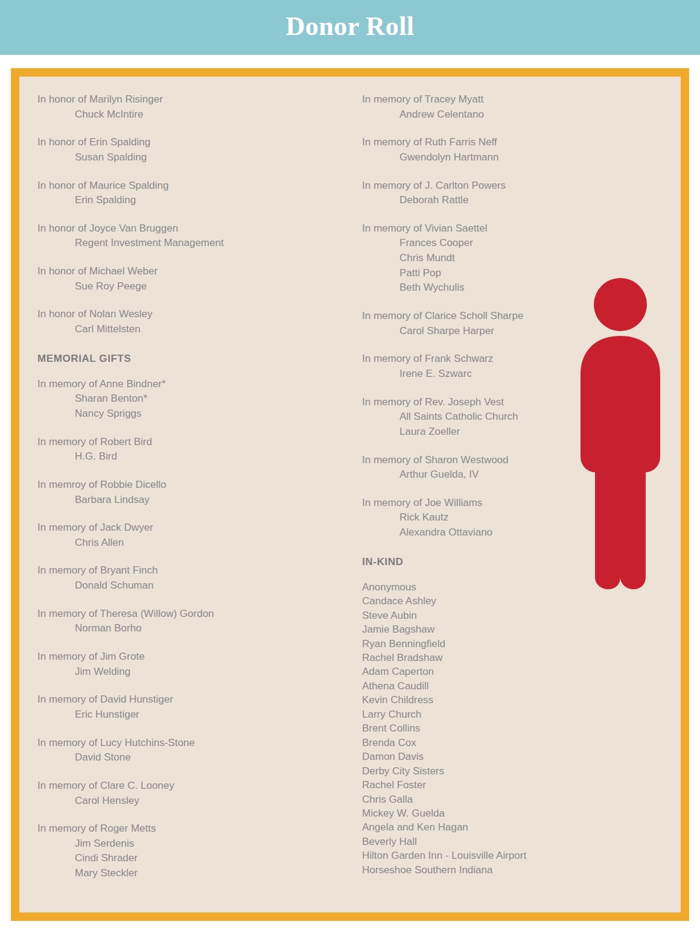Donor Roll
In honor of Marilyn Risinger Chuck McIntire
In honor of Erin Spalding Susan Spalding
In honor of Maurice Spalding Erin Spalding
In honor of Joyce Van Bruggen Regent Investment Management
In honor of Michael Weber Sue Roy Peege
In honor of Nolan Wesley Carl Mittelsten
Memorial Gifts
In memory of Anne Bindner* Sharan Benton*Nancy Spriggs
In memory of Robert Bird H.G. Bird
In memroy of Robbie Dicello Barbara Lindsay
In memory of Jack Dwyer Chris Allen
In memory of Bryant Finch Donald Schuman
In memory of Theresa (Willow) Gordon Norman Borho
In memory of Jim Grote Jim Welding
In memory of David Hunstiger Eric Hunstiger
In memory of Lucy Hutchins-Stone David Stone
In memory of Clare C. Looney Carol Hensley
In memory of Roger Metts Jim Serdenis Cindi Shrader Mary Steckler
In memory of Tracey Myatt Andrew Celentano
In memory of Ruth Farris Neff Gwendolyn Hartmann
In memory of J. Carlton Powers Deborah Rattle
In memory of Vivian Saettel Frances Cooper Chris Mundt Patti Pop Beth Wychulis
In memory of Clarice Scholl Sharpe Carol Sharpe Harper
In memory of Frank Schwarz Irene E. Szwarc
In memory of Rev. Joseph Vest All Saints Catholic Church Laura Zoeller
In memory of Sharon Westwood Arthur Guelda, IV
In memory of Joe Williams Rick Kautz Alexandra Ottaviano
In-Kind
Anonymous
Candace Ashley
Steve Aubin
Jamie Bagshaw
Ryan Benningfield
Rachel Bradshaw
Adam Caperton
Athena Caudill
Kevin Childress
Larry Church
Brent Collins
Brenda Cox
Damon Davis
Derby City Sisters
Rachel Foster
Chris Galla
Mickey W. Guelda
Angela and Ken Hagan
Beverly Hall
Hilton Garden Inn - Louisville Airport
Horseshoe Southern Indiana